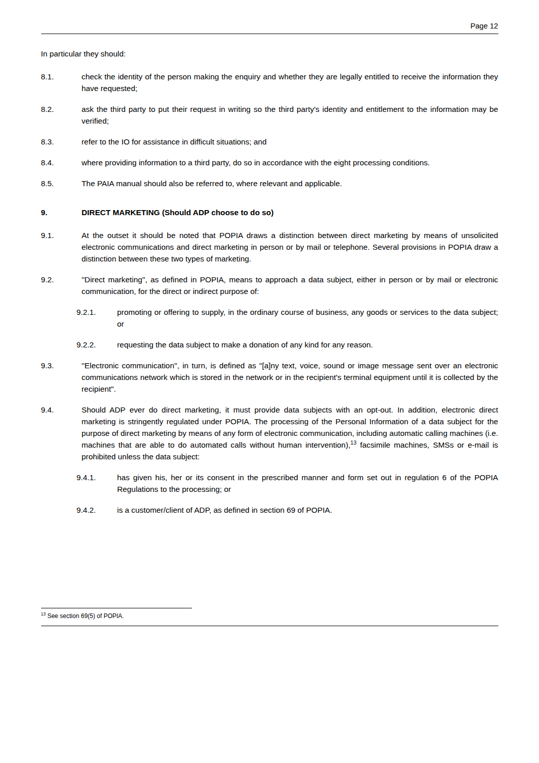Page 12
In particular they should:
8.1.
check the identity of the person making the enquiry and whether they are legally entitled to receive the information they have requested;
8.2.
ask the third party to put their request in writing so the third party's identity and entitlement to the information may be verified;
8.3.
refer to the IO for assistance in difficult situations; and
8.4.
where providing information to a third party, do so in accordance with the eight processing conditions.
8.5.
The PAIA manual should also be referred to, where relevant and applicable.
9. DIRECT MARKETING (Should ADP choose to do so)
9.1.
At the outset it should be noted that POPIA draws a distinction between direct marketing by means of unsolicited electronic communications and direct marketing in person or by mail or telephone. Several provisions in POPIA draw a distinction between these two types of marketing.
9.2.
''Direct marketing'', as defined in POPIA, means to approach a data subject, either in person or by mail or electronic communication, for the direct or indirect purpose of:
9.2.1.
promoting or offering to supply, in the ordinary course of business, any goods or services to the data subject; or
9.2.2.
requesting the data subject to make a donation of any kind for any reason.
9.3.
''Electronic communication'', in turn, is defined as "[a]ny text, voice, sound or image message sent over an electronic communications network which is stored in the network or in the recipient's terminal equipment until it is collected by the recipient".
9.4.
Should ADP ever do direct marketing, it must provide data subjects with an opt-out. In addition, electronic direct marketing is stringently regulated under POPIA. The processing of the Personal Information of a data subject for the purpose of direct marketing by means of any form of electronic communication, including automatic calling machines (i.e. machines that are able to do automated calls without human intervention),13 facsimile machines, SMSs or e-mail is prohibited unless the data subject:
9.4.1.
has given his, her or its consent in the prescribed manner and form set out in regulation 6 of the POPIA Regulations to the processing; or
9.4.2.
is a customer/client of ADP, as defined in section 69 of POPIA.
13 See section 69(5) of POPIA.